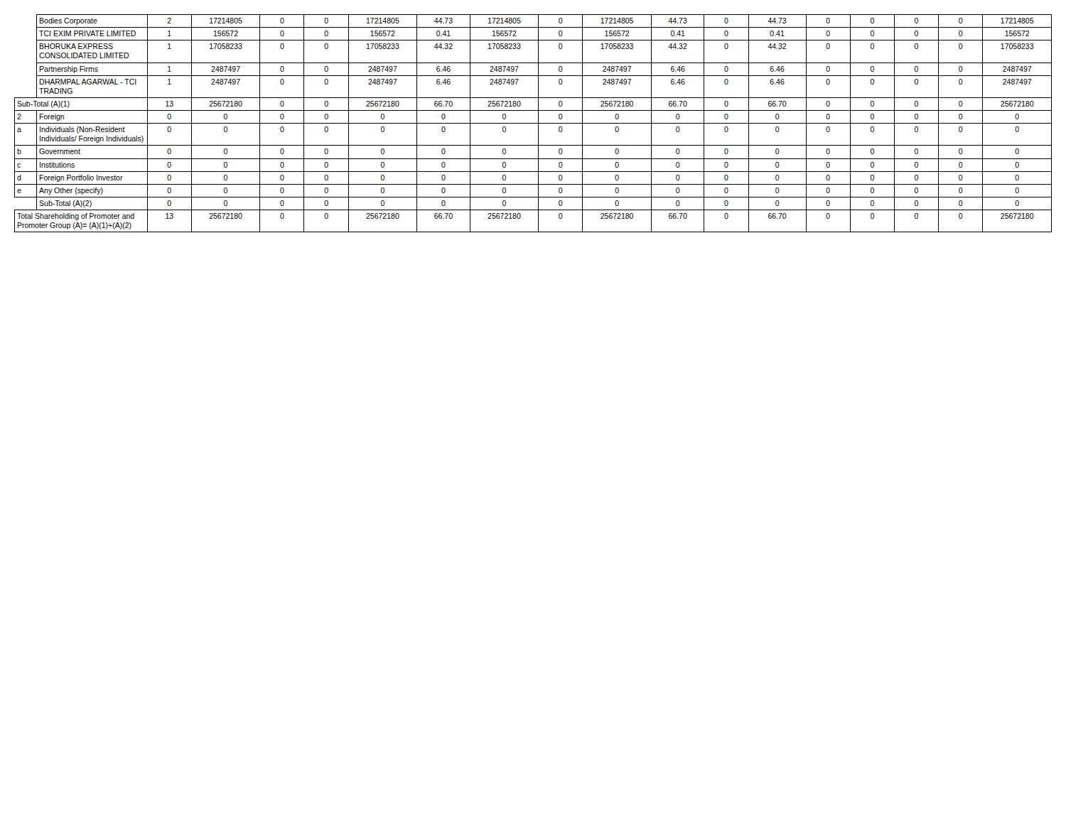| | Bodies Corporate | 2 | 17214805 | 0 | 0 | 17214805 | 44.73 | 17214805 | 0 | 17214805 | 44.73 | 0 | 44.73 | 0 | 0 | 0 | 0 | 17214805 |
| | TCI EXIM PRIVATE LIMITED | 1 | 156572 | 0 | 0 | 156572 | 0.41 | 156572 | 0 | 156572 | 0.41 | 0 | 0.41 | 0 | 0 | 0 | 0 | 156572 |
| | BHORUKA EXPRESS CONSOLIDATED LIMITED | 1 | 17058233 | 0 | 0 | 17058233 | 44.32 | 17058233 | 0 | 17058233 | 44.32 | 0 | 44.32 | 0 | 0 | 0 | 0 | 17058233 |
| | Partnership Firms | 1 | 2487497 | 0 | 0 | 2487497 | 6.46 | 2487497 | 0 | 2487497 | 6.46 | 0 | 6.46 | 0 | 0 | 0 | 0 | 2487497 |
| | DHARMPAL AGARWAL - TCI TRADING | 1 | 2487497 | 0 | 0 | 2487497 | 6.46 | 2487497 | 0 | 2487497 | 6.46 | 0 | 6.46 | 0 | 0 | 0 | 0 | 2487497 |
| Sub-Total (A)(1) | 13 | 25672180 | 0 | 0 | 25672180 | 66.70 | 25672180 | 0 | 25672180 | 66.70 | 0 | 66.70 | 0 | 0 | 0 | 0 | 25672180 |
| 2 | Foreign | 0 | 0 | 0 | 0 | 0 | 0 | 0 | 0 | 0 | 0 | 0 | 0 | 0 | 0 | 0 | 0 | 0 |
| a | Individuals (Non-Resident Individuals/ Foreign Individuals) | 0 | 0 | 0 | 0 | 0 | 0 | 0 | 0 | 0 | 0 | 0 | 0 | 0 | 0 | 0 | 0 | 0 |
| b | Government | 0 | 0 | 0 | 0 | 0 | 0 | 0 | 0 | 0 | 0 | 0 | 0 | 0 | 0 | 0 | 0 | 0 |
| c | Institutions | 0 | 0 | 0 | 0 | 0 | 0 | 0 | 0 | 0 | 0 | 0 | 0 | 0 | 0 | 0 | 0 | 0 |
| d | Foreign Portfolio Investor | 0 | 0 | 0 | 0 | 0 | 0 | 0 | 0 | 0 | 0 | 0 | 0 | 0 | 0 | 0 | 0 | 0 |
| e | Any Other (specify) | 0 | 0 | 0 | 0 | 0 | 0 | 0 | 0 | 0 | 0 | 0 | 0 | 0 | 0 | 0 | 0 | 0 |
| | Sub-Total (A)(2) | 0 | 0 | 0 | 0 | 0 | 0 | 0 | 0 | 0 | 0 | 0 | 0 | 0 | 0 | 0 | 0 | 0 |
| Total Shareholding of Promoter and Promoter Group (A)= (A)(1)+(A)(2) | 13 | 25672180 | 0 | 0 | 25672180 | 66.70 | 25672180 | 0 | 25672180 | 66.70 | 0 | 66.70 | 0 | 0 | 0 | 0 | 25672180 |